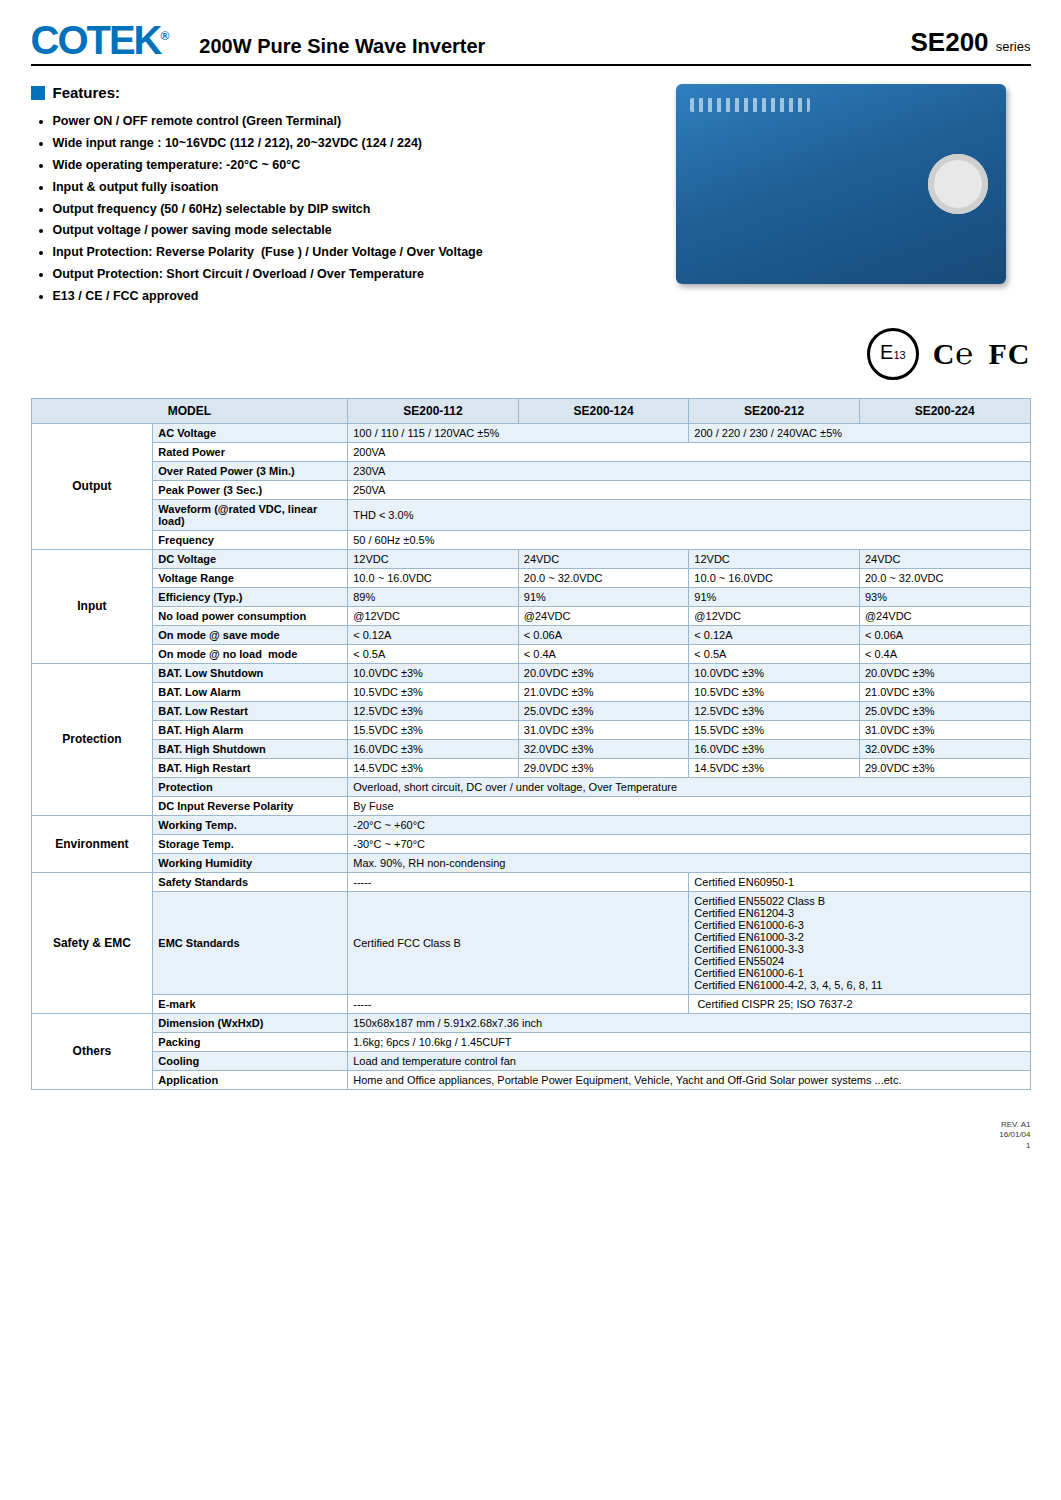COTEK®
200W Pure Sine Wave Inverter
SE200 series
Features:
Power ON / OFF remote control (Green Terminal)
Wide input range : 10~16VDC (112 / 212), 20~32VDC (124 / 224)
Wide operating temperature: -20°C ~ 60°C
Input & output fully isoation
Output frequency (50 / 60Hz) selectable by DIP switch
Output voltage / power saving mode selectable
Input Protection: Reverse Polarity (Fuse ) / Under Voltage / Over Voltage
Output Protection: Short Circuit / Overload / Over Temperature
E13 / CE / FCC approved
E13 C℮ FC
| MODEL | SE200-112 | SE200-124 | SE200-212 | SE200-224 |
| --- | --- | --- | --- | --- |
| Output | AC Voltage | 100 / 110 / 115 / 120VAC ±5% | 200 / 220 / 230 / 240VAC ±5% |
| Rated Power | 200VA |
| Over Rated Power (3 Min.) | 230VA |
| Peak Power (3 Sec.) | 250VA |
| Waveform (@rated VDC, linear load) | THD < 3.0% |
| Frequency | 50 / 60Hz ±0.5% |
| Input | DC Voltage | 12VDC | 24VDC | 12VDC | 24VDC |
| Voltage Range | 10.0 ~ 16.0VDC | 20.0 ~ 32.0VDC | 10.0 ~ 16.0VDC | 20.0 ~ 32.0VDC |
| Efficiency (Typ.) | 89% | 91% | 91% | 93% |
| No load power consumption | @12VDC | @24VDC | @12VDC | @24VDC |
| On mode @ save mode | < 0.12A | < 0.06A | < 0.12A | < 0.06A |
| On mode @ no load mode | < 0.5A | < 0.4A | < 0.5A | < 0.4A |
| Protection | BAT. Low Shutdown | 10.0VDC ±3% | 20.0VDC ±3% | 10.0VDC ±3% | 20.0VDC ±3% |
| BAT. Low Alarm | 10.5VDC ±3% | 21.0VDC ±3% | 10.5VDC ±3% | 21.0VDC ±3% |
| BAT. Low Restart | 12.5VDC ±3% | 25.0VDC ±3% | 12.5VDC ±3% | 25.0VDC ±3% |
| BAT. High Alarm | 15.5VDC ±3% | 31.0VDC ±3% | 15.5VDC ±3% | 31.0VDC ±3% |
| BAT. High Shutdown | 16.0VDC ±3% | 32.0VDC ±3% | 16.0VDC ±3% | 32.0VDC ±3% |
| BAT. High Restart | 14.5VDC ±3% | 29.0VDC ±3% | 14.5VDC ±3% | 29.0VDC ±3% |
| Protection | Overload, short circuit, DC over / under voltage, Over Temperature |
| DC Input Reverse Polarity | By Fuse |
| Environment | Working Temp. | -20°C ~ +60°C |
| Storage Temp. | -30°C ~ +70°C |
| Working Humidity | Max. 90%, RH non-condensing |
| Safety & EMC | Safety Standards | ----- | Certified EN60950-1 |
| EMC Standards | Certified FCC Class B | Certified EN55022 Class B Certified EN61204-3 Certified EN61000-6-3 Certified EN61000-3-2 Certified EN61000-3-3 Certified EN55024 Certified EN61000-6-1 Certified EN61000-4-2, 3, 4, 5, 6, 8, 11 |
| E-mark | ----- | Certified CISPR 25; ISO 7637-2 |
| Others | Dimension (WxHxD) | 150x68x187 mm / 5.91x2.68x7.36 inch |
| Packing | 1.6kg; 6pcs / 10.6kg / 1.45CUFT |
| Cooling | Load and temperature control fan |
| Application | Home and Office appliances, Portable Power Equipment, Vehicle, Yacht and Off-Grid Solar power systems ...etc. |
REV. A1
16/01/04
1